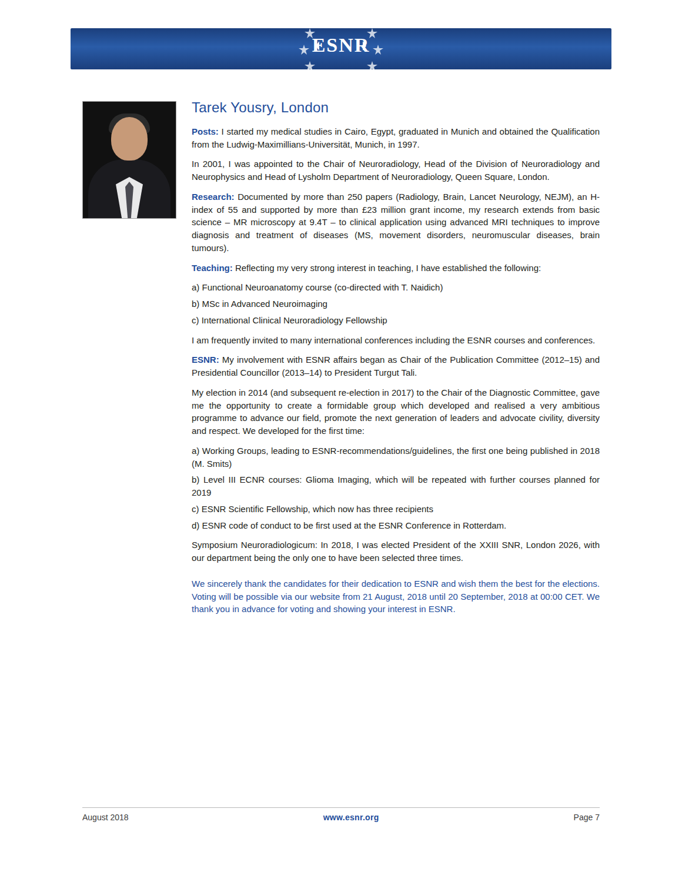ESNR
Tarek Yousry, London
Posts: I started my medical studies in Cairo, Egypt, graduated in Munich and obtained the Qualification from the Ludwig-Maximillians-Universität, Munich, in 1997.
In 2001, I was appointed to the Chair of Neuroradiology, Head of the Division of Neuroradiology and Neurophysics and Head of Lysholm Department of Neuroradiology, Queen Square, London.
Research: Documented by more than 250 papers (Radiology, Brain, Lancet Neurology, NEJM), an H-index of 55 and supported by more than £23 million grant income, my research extends from basic science – MR microscopy at 9.4T – to clinical application using advanced MRI techniques to improve diagnosis and treatment of diseases (MS, movement disorders, neuromuscular diseases, brain tumours).
Teaching: Reflecting my very strong interest in teaching, I have established the following:
a) Functional Neuroanatomy course (co-directed with T. Naidich)
b) MSc in Advanced Neuroimaging
c) International Clinical Neuroradiology Fellowship
I am frequently invited to many international conferences including the ESNR courses and conferences.
ESNR: My involvement with ESNR affairs began as Chair of the Publication Committee (2012–15) and Presidential Councillor (2013–14) to President Turgut Tali.
My election in 2014 (and subsequent re-election in 2017) to the Chair of the Diagnostic Committee, gave me the opportunity to create a formidable group which developed and realised a very ambitious programme to advance our field, promote the next generation of leaders and advocate civility, diversity and respect. We developed for the first time:
a) Working Groups, leading to ESNR-recommendations/guidelines, the first one being published in 2018 (M. Smits)
b) Level III ECNR courses: Glioma Imaging, which will be repeated with further courses planned for 2019
c) ESNR Scientific Fellowship, which now has three recipients
d) ESNR code of conduct to be first used at the ESNR Conference in Rotterdam.
Symposium Neuroradiologicum: In 2018, I was elected President of the XXIII SNR, London 2026, with our department being the only one to have been selected three times.
We sincerely thank the candidates for their dedication to ESNR and wish them the best for the elections. Voting will be possible via our website from 21 August, 2018 until 20 September, 2018 at 00:00 CET. We thank you in advance for voting and showing your interest in ESNR.
August 2018 www.esnr.org Page 7